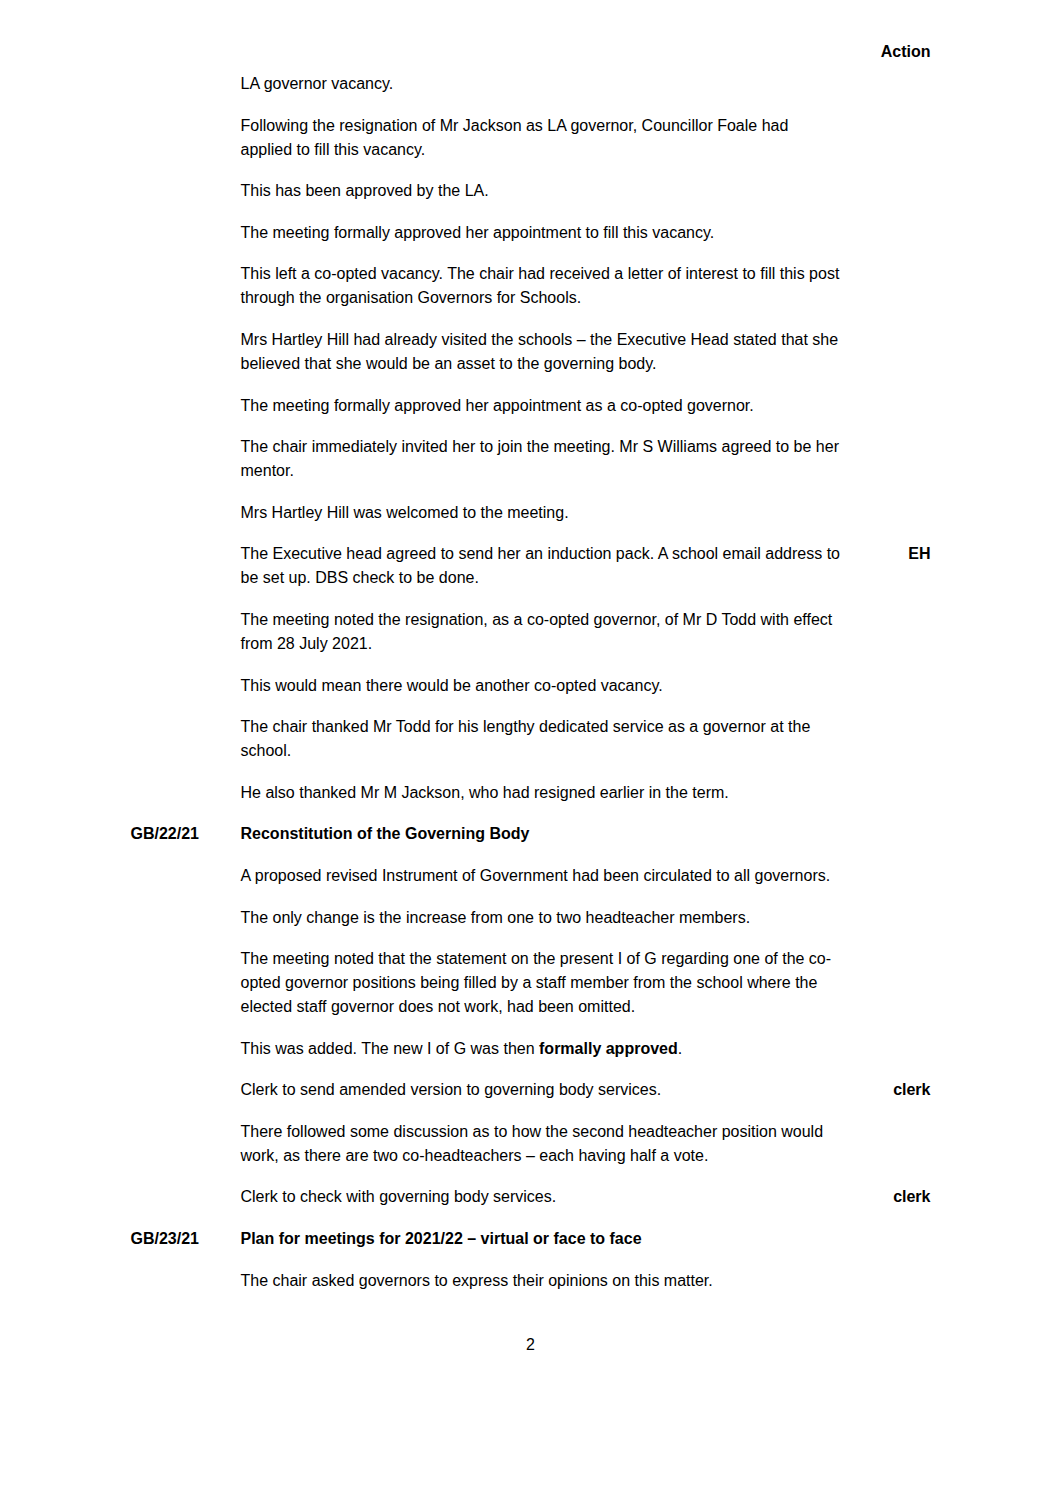Action
LA governor vacancy.
Following the resignation of Mr Jackson as LA governor, Councillor Foale had applied to fill this vacancy.
This has been approved by the LA.
The meeting formally approved her appointment to fill this vacancy.
This left a co-opted vacancy. The chair had received a letter of interest to fill this post through the organisation Governors for Schools.
Mrs Hartley Hill had already visited the schools – the Executive Head stated that she believed that she would be an asset to the governing body.
The meeting formally approved her appointment as a co-opted governor.
The chair immediately invited her to join the meeting. Mr S Williams agreed to be her mentor.
Mrs Hartley Hill was welcomed to the meeting.
The Executive head agreed to send her an induction pack. A school email address to be set up. DBS check to be done.
EH
The meeting noted the resignation, as a co-opted governor, of Mr D Todd with effect from 28 July 2021.
This would mean there would be another co-opted vacancy.
The chair thanked Mr Todd for his lengthy dedicated service as a governor at the school.
He also thanked Mr M Jackson, who had resigned earlier in the term.
GB/22/21
Reconstitution of the Governing Body
A proposed revised Instrument of Government had been circulated to all governors.
The only change is the increase from one to two headteacher members.
The meeting noted that the statement on the present I of G regarding one of the co-opted governor positions being filled by a staff member from the school where the elected staff governor does not work, had been omitted.
This was added. The new I of G was then formally approved.
Clerk to send amended version to governing body services.
clerk
There followed some discussion as to how the second headteacher position would work, as there are two co-headteachers – each having half a vote.
Clerk to check with governing body services.
clerk
GB/23/21
Plan for meetings for 2021/22 – virtual or face to face
The chair asked governors to express their opinions on this matter.
2